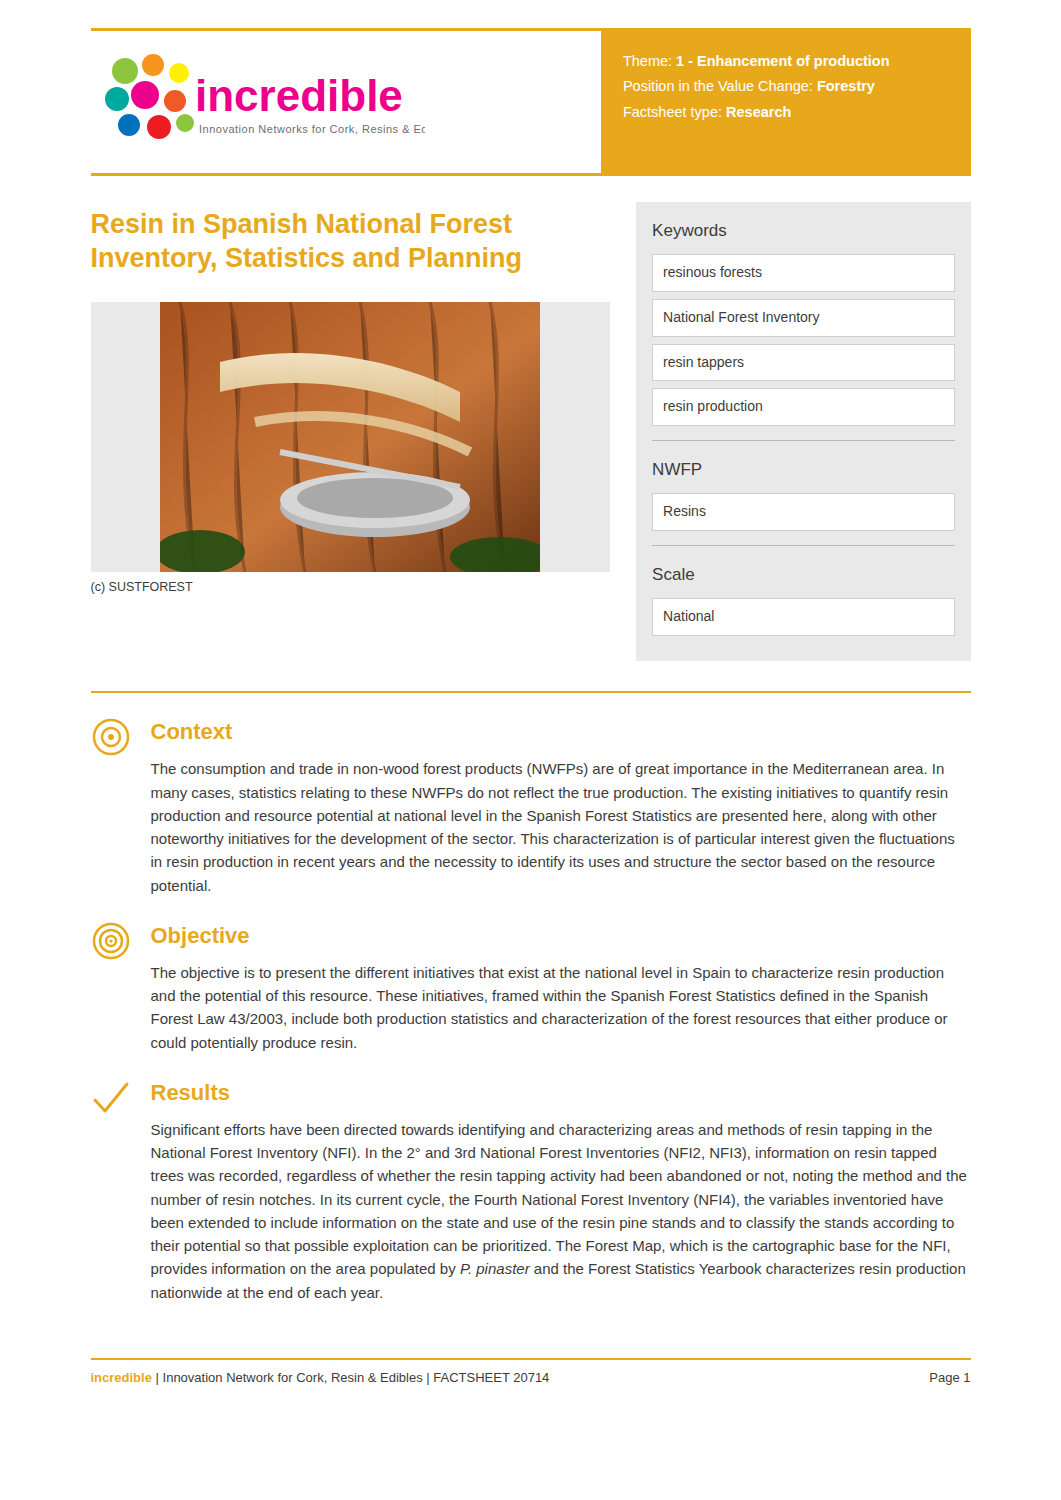incredible Innovation Networks for Cork, Resins & Edibles
Theme: 1 - Enhancement of production
Position in the Value Change: Forestry
Factsheet type: Research
Resin in Spanish National Forest
Inventory, Statistics and Planning
(c) SUSTFOREST
Keywords
resinous forests
National Forest Inventory
resin tappers
resin production
NWFP
Resins
Scale
National
Context
The consumption and trade in non-wood forest products (NWFPs) are of great importance in the Mediterranean area. In many cases, statistics relating to these NWFPs do not reflect the true production. The existing initiatives to quantify resin production and resource potential at national level in the Spanish Forest Statistics are presented here, along with other noteworthy initiatives for the development of the sector. This characterization is of particular interest given the fluctuations in resin production in recent years and the necessity to identify its uses and structure the sector based on the resource potential.
Objective
The objective is to present the different initiatives that exist at the national level in Spain to characterize resin production and the potential of this resource. These initiatives, framed within the Spanish Forest Statistics defined in the Spanish Forest Law 43/2003, include both production statistics and characterization of the forest resources that either produce or could potentially produce resin.
Results
Significant efforts have been directed towards identifying and characterizing areas and methods of resin tapping in the National Forest Inventory (NFI). In the 2° and 3rd National Forest Inventories (NFI2, NFI3), information on resin tapped trees was recorded, regardless of whether the resin tapping activity had been abandoned or not, noting the method and the number of resin notches. In its current cycle, the Fourth National Forest Inventory (NFI4), the variables inventoried have been extended to include information on the state and use of the resin pine stands and to classify the stands according to their potential so that possible exploitation can be prioritized. The Forest Map, which is the cartographic base for the NFI, provides information on the area populated by P. pinaster and the Forest Statistics Yearbook characterizes resin production nationwide at the end of each year.
incredible | Innovation Network for Cork, Resin & Edibles | FACTSHEET 20714
Page 1